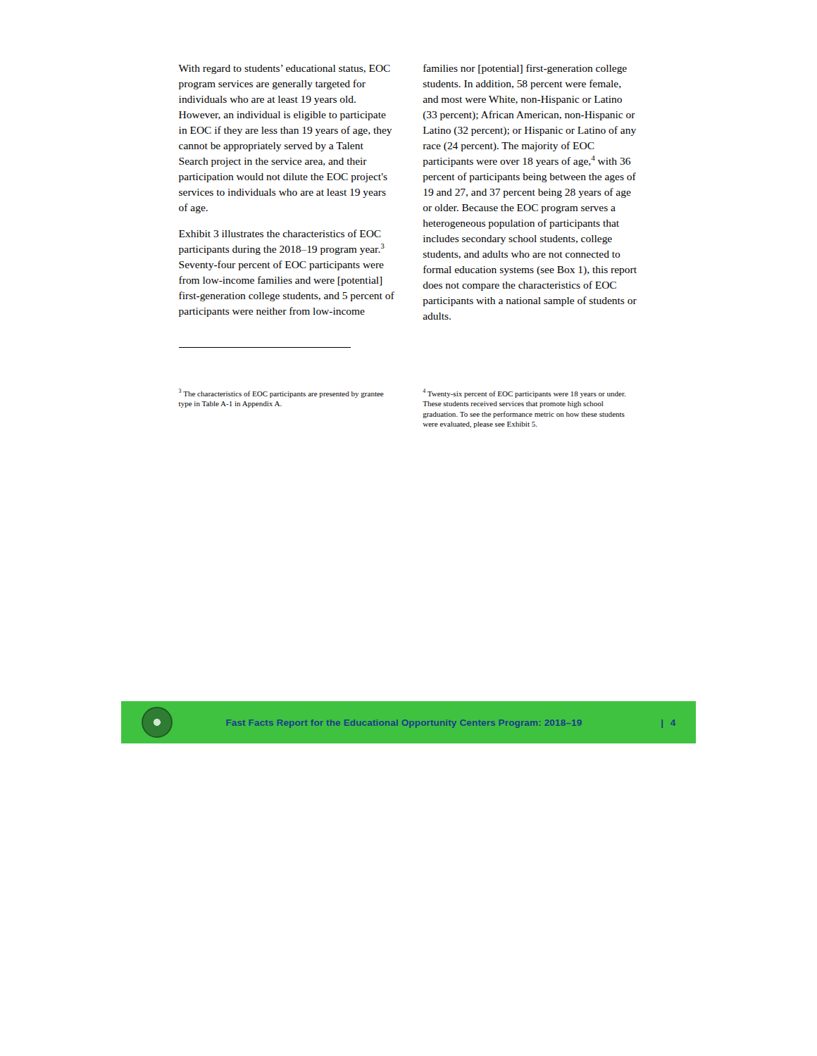With regard to students’ educational status, EOC program services are generally targeted for individuals who are at least 19 years old. However, an individual is eligible to participate in EOC if they are less than 19 years of age, they cannot be appropriately served by a Talent Search project in the service area, and their participation would not dilute the EOC project's services to individuals who are at least 19 years of age.
Exhibit 3 illustrates the characteristics of EOC participants during the 2018–19 program year.3 Seventy-four percent of EOC participants were from low-income families and were [potential] first-generation college students, and 5 percent of participants were neither from low-income families nor [potential] first-generation college students. In addition, 58 percent were female, and most were White, non-Hispanic or Latino (33 percent); African American, non-Hispanic or Latino (32 percent); or Hispanic or Latino of any race (24 percent). The majority of EOC participants were over 18 years of age,4 with 36 percent of participants being between the ages of 19 and 27, and 37 percent being 28 years of age or older. Because the EOC program serves a heterogeneous population of participants that includes secondary school students, college students, and adults who are not connected to formal education systems (see Box 1), this report does not compare the characteristics of EOC participants with a national sample of students or adults.
3 The characteristics of EOC participants are presented by grantee type in Table A-1 in Appendix A.
4 Twenty-six percent of EOC participants were 18 years or under. These students received services that promote high school graduation. To see the performance metric on how these students were evaluated, please see Exhibit 5.
Fast Facts Report for the Educational Opportunity Centers Program: 2018–19
|4